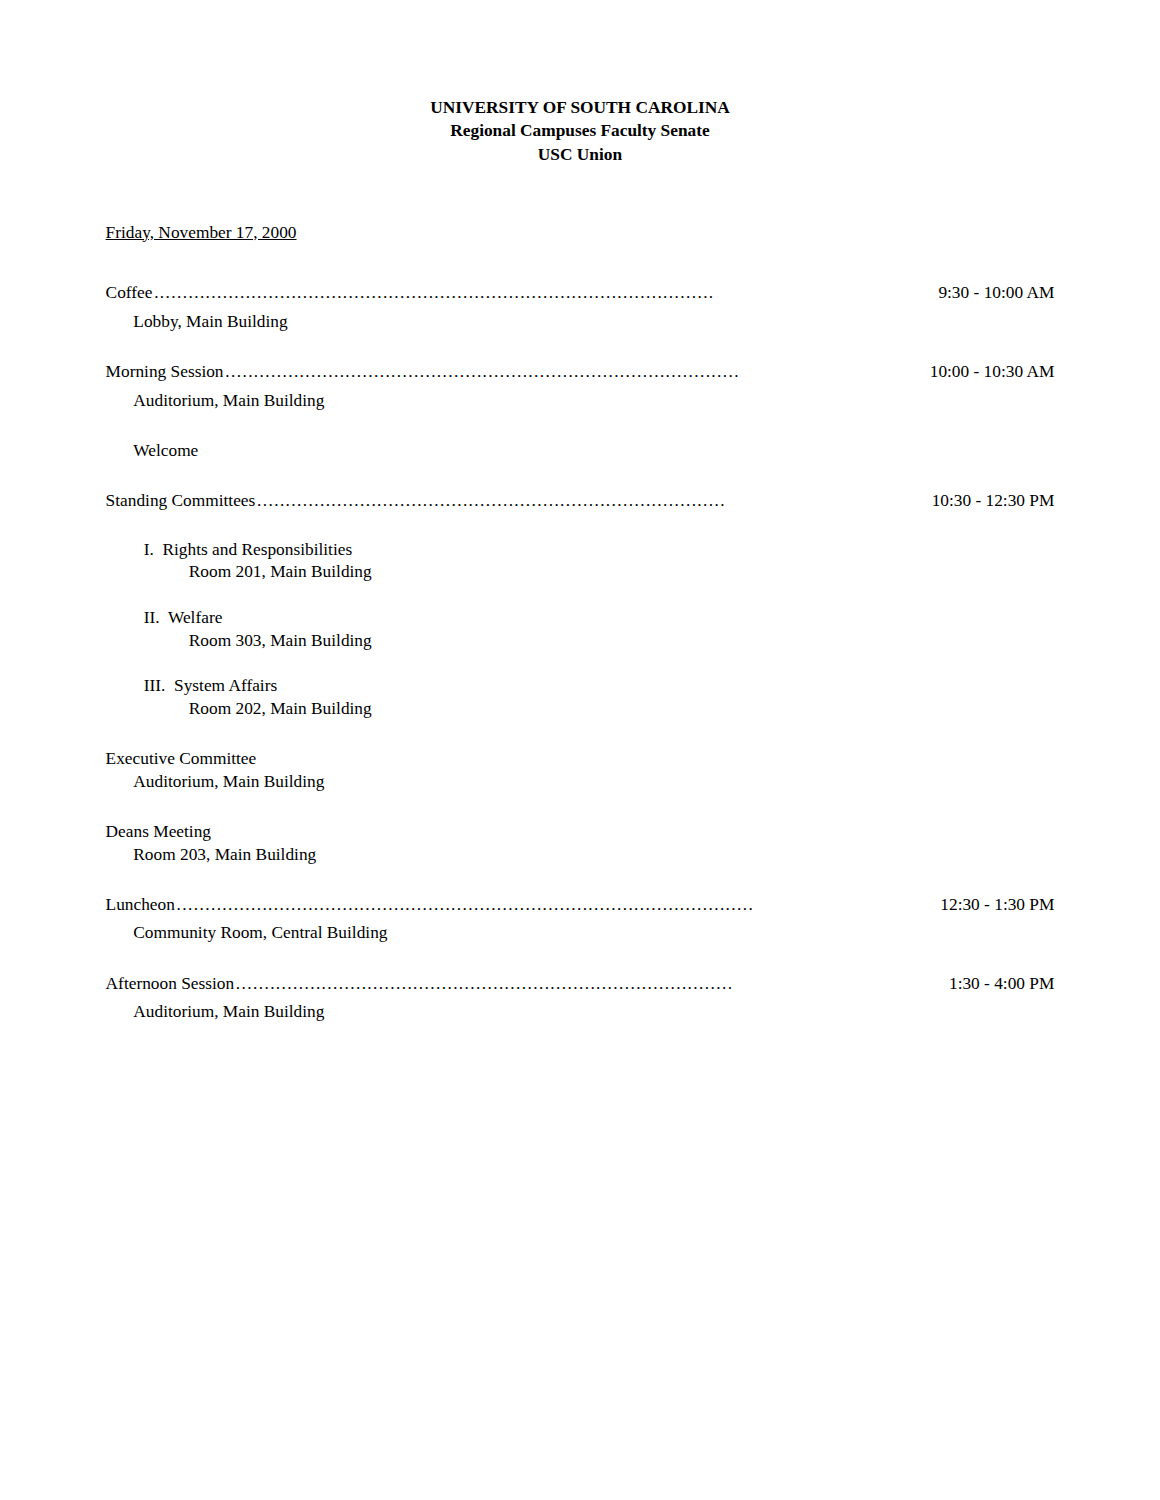UNIVERSITY OF SOUTH CAROLINA
Regional Campuses Faculty Senate
USC Union
Friday, November 17, 2000
Coffee .................................................................................................. 9:30 - 10:00 AM
Lobby, Main Building
Morning Session .......................................................................................... 10:00 - 10:30 AM
Auditorium, Main Building
Welcome
Standing Committees .................................................................................. 10:30 - 12:30 PM
I. Rights and Responsibilities Room 201, Main Building
II. Welfare Room 303, Main Building
III. System Affairs Room 202, Main Building
Executive Committee
Auditorium, Main Building
Deans Meeting
Room 203, Main Building
Luncheon ..................................................................................................... 12:30 - 1:30 PM
Community Room, Central Building
Afternoon Session ....................................................................................... 1:30 - 4:00 PM
Auditorium, Main Building